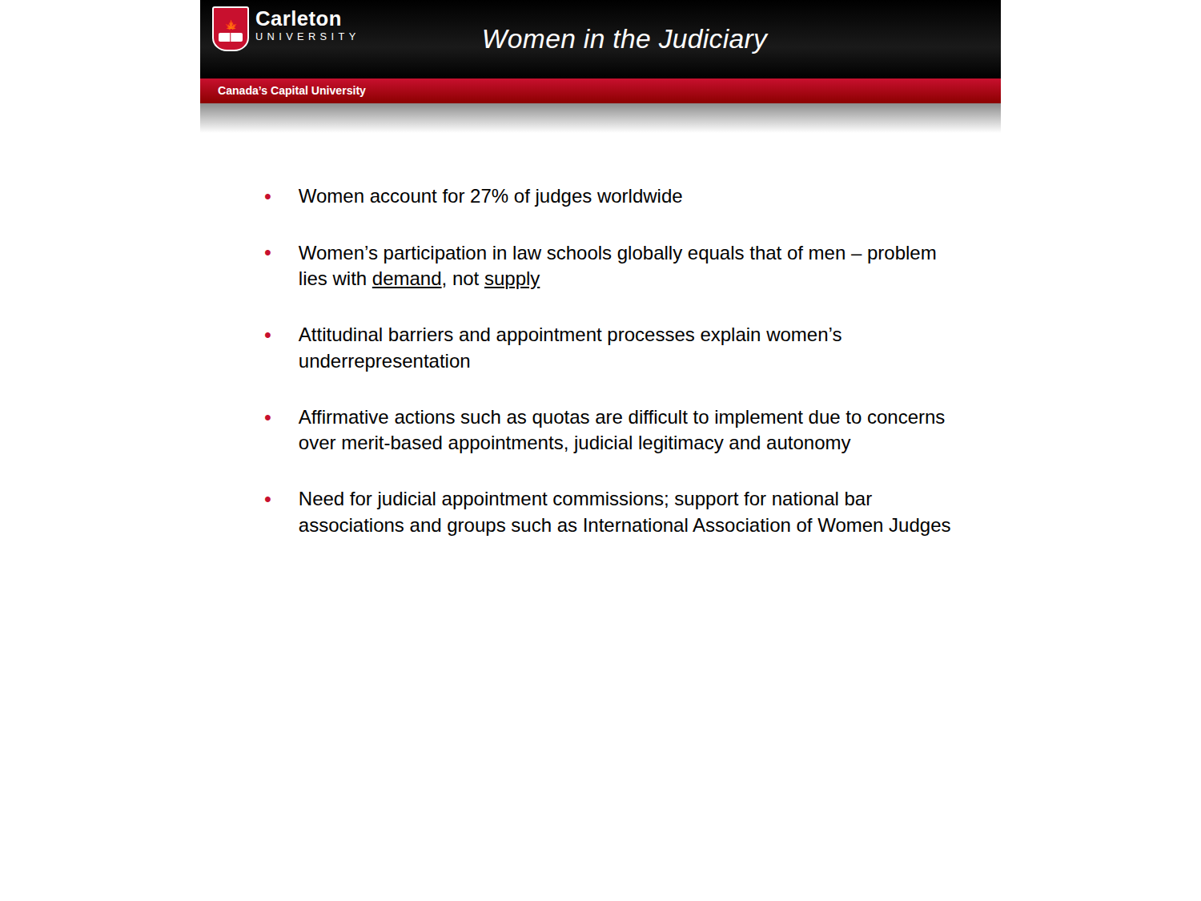🍁
Carleton UNIVERSITY
Women in the Judiciary
Canada’s Capital University
Women account for 27% of judges worldwide
Women’s participation in law schools globally equals that of men – problem lies with demand, not supply
Attitudinal barriers and appointment processes explain women’s underrepresentation
Affirmative actions such as quotas are difficult to implement due to concerns over merit-based appointments, judicial legitimacy and autonomy
Need for judicial appointment commissions; support for national bar associations and groups such as International Association of Women Judges